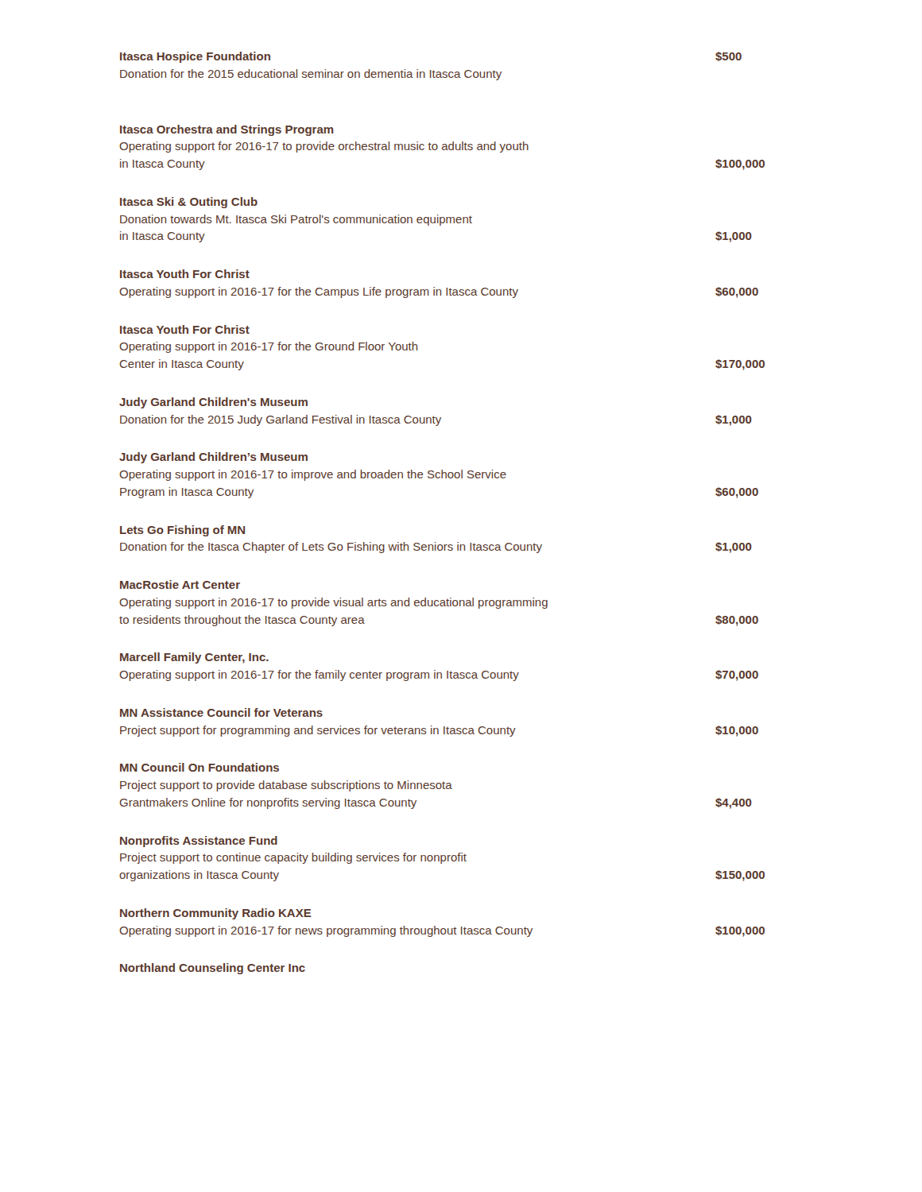Itasca Hospice Foundation
Donation for the 2015 educational seminar on dementia in Itasca County
$500
Itasca Orchestra and Strings Program
Operating support for 2016-17 to provide orchestral music to adults and youth
in Itasca County
$100,000
Itasca Ski & Outing Club
Donation towards Mt. Itasca Ski Patrol's communication equipment
in Itasca County
$1,000
Itasca Youth For Christ
Operating support in 2016-17 for the Campus Life program in Itasca County
$60,000
Itasca Youth For Christ
Operating support in 2016-17 for the Ground Floor Youth
Center in Itasca County
$170,000
Judy Garland Children's Museum
Donation for the 2015 Judy Garland Festival in Itasca County
$1,000
Judy Garland Children’s Museum
Operating support in 2016-17 to improve and broaden the School Service
Program in Itasca County
$60,000
Lets Go Fishing of MN
Donation for the Itasca Chapter of Lets Go Fishing with Seniors in Itasca County
$1,000
MacRostie Art Center
Operating support in 2016-17 to provide visual arts and educational programming
to residents throughout the Itasca County area
$80,000
Marcell Family Center, Inc.
Operating support in 2016-17 for the family center program in Itasca County
$70,000
MN Assistance Council for Veterans
Project support for programming and services for veterans in Itasca County
$10,000
MN Council On Foundations
Project support to provide database subscriptions to Minnesota
Grantmakers Online for nonprofits serving Itasca County
$4,400
Nonprofits Assistance Fund
Project support to continue capacity building services for nonprofit
organizations in Itasca County
$150,000
Northern Community Radio KAXE
Operating support in 2016-17 for news programming throughout Itasca County
$100,000
Northland Counseling Center Inc